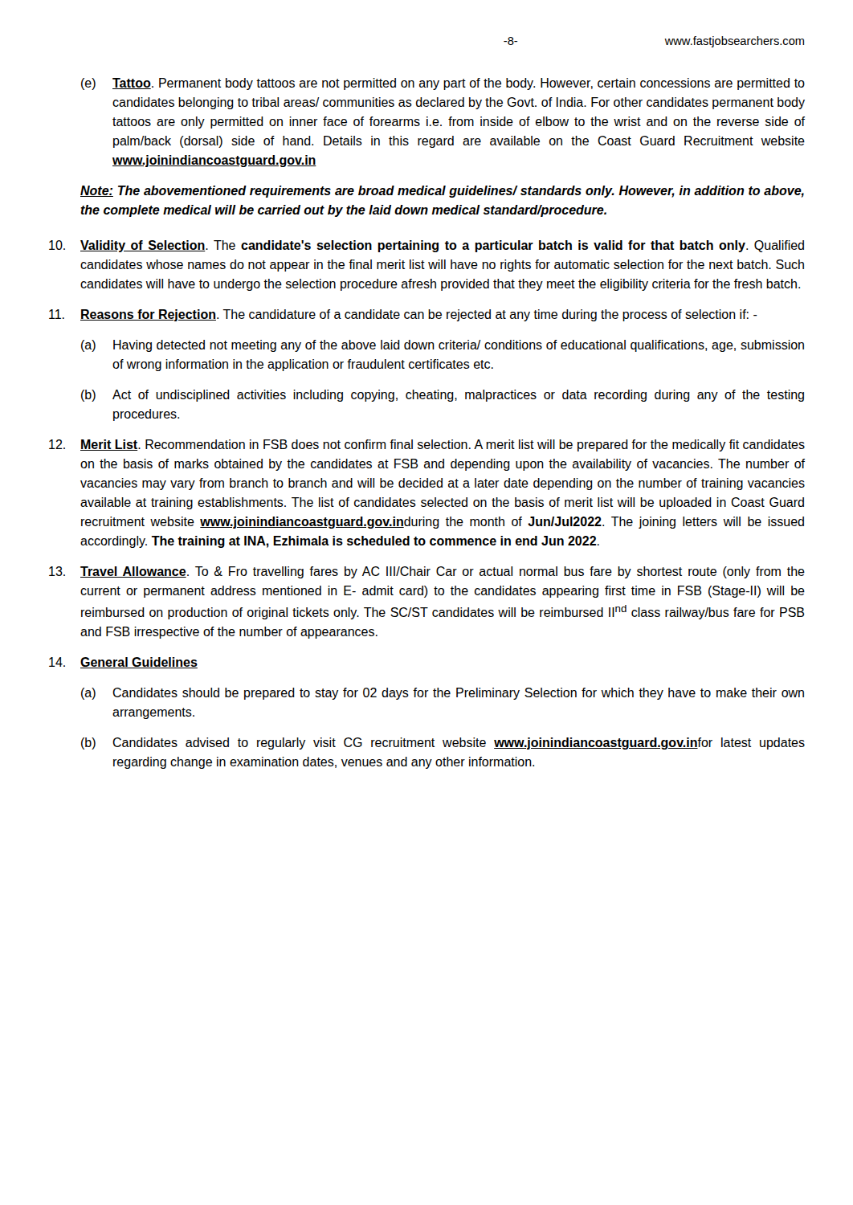-8-
www.fastjobsearchers.com
(e)
Tattoo. Permanent body tattoos are not permitted on any part of the body. However, certain concessions are permitted to candidates belonging to tribal areas/ communities as declared by the Govt. of India. For other candidates permanent body tattoos are only permitted on inner face of forearms i.e. from inside of elbow to the wrist and on the reverse side of palm/back (dorsal) side of hand. Details in this regard are available on the Coast Guard Recruitment website www.joinindiancoastguard.gov.in
Note: The abovementioned requirements are broad medical guidelines/ standards only. However, in addition to above, the complete medical will be carried out by the laid down medical standard/procedure.
10.
Validity of Selection. The candidate's selection pertaining to a particular batch is valid for that batch only. Qualified candidates whose names do not appear in the final merit list will have no rights for automatic selection for the next batch. Such candidates will have to undergo the selection procedure afresh provided that they meet the eligibility criteria for the fresh batch.
11.
Reasons for Rejection. The candidature of a candidate can be rejected at any time during the process of selection if: -
(a)
Having detected not meeting any of the above laid down criteria/ conditions of educational qualifications, age, submission of wrong information in the application or fraudulent certificates etc.
(b)
Act of undisciplined activities including copying, cheating, malpractices or data recording during any of the testing procedures.
12.
Merit List. Recommendation in FSB does not confirm final selection. A merit list will be prepared for the medically fit candidates on the basis of marks obtained by the candidates at FSB and depending upon the availability of vacancies. The number of vacancies may vary from branch to branch and will be decided at a later date depending on the number of training vacancies available at training establishments. The list of candidates selected on the basis of merit list will be uploaded in Coast Guard recruitment website www.joinindiancoastguard.gov.induring the month of Jun/Jul2022. The joining letters will be issued accordingly. The training at INA, Ezhimala is scheduled to commence in end Jun 2022.
13.
Travel Allowance. To & Fro travelling fares by AC III/Chair Car or actual normal bus fare by shortest route (only from the current or permanent address mentioned in E- admit card) to the candidates appearing first time in FSB (Stage-II) will be reimbursed on production of original tickets only. The SC/ST candidates will be reimbursed IInd class railway/bus fare for PSB and FSB irrespective of the number of appearances.
14.
General Guidelines
(a)
Candidates should be prepared to stay for 02 days for the Preliminary Selection for which they have to make their own arrangements.
(b)
Candidates advised to regularly visit CG recruitment website www.joinindiancoastguard.gov.infor latest updates regarding change in examination dates, venues and any other information.